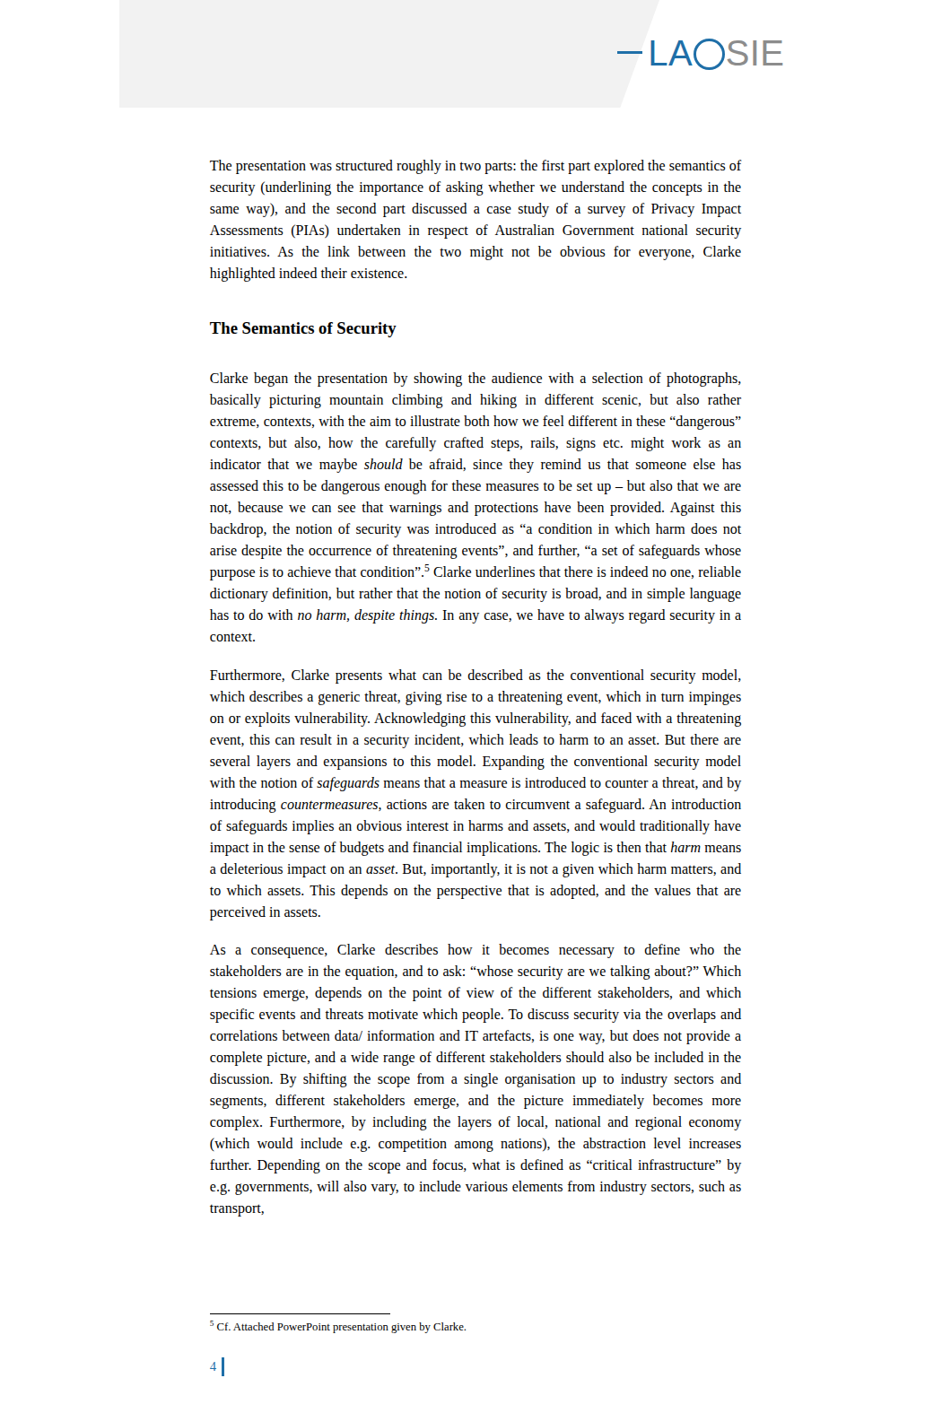LA SIE
The presentation was structured roughly in two parts: the first part explored the semantics of security (underlining the importance of asking whether we understand the concepts in the same way), and the second part discussed a case study of a survey of Privacy Impact Assessments (PIAs) undertaken in respect of Australian Government national security initiatives. As the link between the two might not be obvious for everyone, Clarke highlighted indeed their existence.
The Semantics of Security
Clarke began the presentation by showing the audience with a selection of photographs, basically picturing mountain climbing and hiking in different scenic, but also rather extreme, contexts, with the aim to illustrate both how we feel different in these “dangerous” contexts, but also, how the carefully crafted steps, rails, signs etc. might work as an indicator that we maybe should be afraid, since they remind us that someone else has assessed this to be dangerous enough for these measures to be set up – but also that we are not, because we can see that warnings and protections have been provided. Against this backdrop, the notion of security was introduced as “a condition in which harm does not arise despite the occurrence of threatening events”, and further, “a set of safeguards whose purpose is to achieve that condition”.5 Clarke underlines that there is indeed no one, reliable dictionary definition, but rather that the notion of security is broad, and in simple language has to do with no harm, despite things. In any case, we have to always regard security in a context.
Furthermore, Clarke presents what can be described as the conventional security model, which describes a generic threat, giving rise to a threatening event, which in turn impinges on or exploits vulnerability. Acknowledging this vulnerability, and faced with a threatening event, this can result in a security incident, which leads to harm to an asset. But there are several layers and expansions to this model. Expanding the conventional security model with the notion of safeguards means that a measure is introduced to counter a threat, and by introducing countermeasures, actions are taken to circumvent a safeguard. An introduction of safeguards implies an obvious interest in harms and assets, and would traditionally have impact in the sense of budgets and financial implications. The logic is then that harm means a deleterious impact on an asset. But, importantly, it is not a given which harm matters, and to which assets. This depends on the perspective that is adopted, and the values that are perceived in assets.
As a consequence, Clarke describes how it becomes necessary to define who the stakeholders are in the equation, and to ask: “whose security are we talking about?” Which tensions emerge, depends on the point of view of the different stakeholders, and which specific events and threats motivate which people. To discuss security via the overlaps and correlations between data/ information and IT artefacts, is one way, but does not provide a complete picture, and a wide range of different stakeholders should also be included in the discussion. By shifting the scope from a single organisation up to industry sectors and segments, different stakeholders emerge, and the picture immediately becomes more complex. Furthermore, by including the layers of local, national and regional economy (which would include e.g. competition among nations), the abstraction level increases further. Depending on the scope and focus, what is defined as “critical infrastructure” by e.g. governments, will also vary, to include various elements from industry sectors, such as transport,
5 Cf. Attached PowerPoint presentation given by Clarke.
4